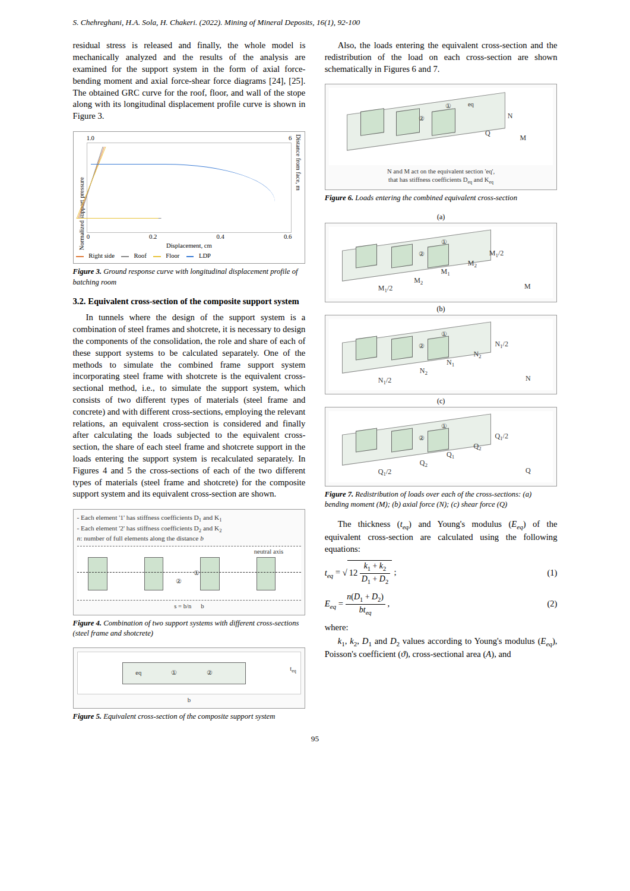S. Chehreghani, H.A. Sola, H. Chakeri. (2022). Mining of Mineral Deposits, 16(1), 92-100
residual stress is released and finally, the whole model is mechanically analyzed and the results of the analysis are examined for the support system in the form of axial force-bending moment and axial force-shear force diagrams [24], [25]. The obtained GRC curve for the roof, floor, and wall of the stope along with its longitudinal displacement profile curve is shown in Figure 3.
Normalized support pressure
1.0 6
00.20.40.6
Displacement, cm
Distance from face, m
Right side Roof Floor LDP
Figure 3. Ground response curve with longitudinal displacement profile of batching room
3.2. Equivalent cross-section of the composite support system
In tunnels where the design of the support system is a combination of steel frames and shotcrete, it is necessary to design the components of the consolidation, the role and share of each of these support systems to be calculated separately. One of the methods to simulate the combined frame support system incorporating steel frame with shotcrete is the equivalent cross-sectional method, i.e., to simulate the support system, which consists of two different types of materials (steel frame and concrete) and with different cross-sections, employing the relevant relations, an equivalent cross-section is considered and finally after calculating the loads subjected to the equivalent cross-section, the share of each steel frame and shotcrete support in the loads entering the support system is recalculated separately. In Figures 4 and 5 the cross-sections of each of the two different types of materials (steel frame and shotcrete) for the composite support system and its equivalent cross-section are shown.
- Each element '1' has stiffness coefficients D1 and K1
- Each element '2' has stiffness coefficients D2 and K2
n: number of full elements along the distance b
neutral axis
①
②
s = b/n b
Figure 4. Combination of two support systems with different cross-sections (steel frame and shotcrete)
eq
①
②
teq
b
Figure 5. Equivalent cross-section of the composite support system
Also, the loads entering the equivalent cross-section and the redistribution of the load on each cross-section are shown schematically in Figures 6 and 7.
①
eq
②
N
Q
M
N and M act on the equivalent section 'eq',
that has stiffness coefficients Deq and Keq
Figure 6. Loads entering the combined equivalent cross-section
(a)
①
②
M1/2
M2
M1
M2
M1/2
M
(b)
①
②
N1/2
N2
N1
N2
N1/2
N
(c)
①
②
Q1/2
Q2
Q1
Q2
Q1/2
Q
Figure 7. Redistribution of loads over each of the cross-sections: (a) bending moment (M); (b) axial force (N); (c) shear force (Q)
The thickness (teq) and Young's modulus (Eeq) of the equivalent cross-section are calculated using the following equations:
teq = √12 k1 + k2 D1 + D2 ;
(1)
Eeq = n(D1 + D2) bteq ,
(2)
where:
k1, k2, D1 and D2 values according to Young's modulus (Eeq), Poisson's coefficient (ϑ), cross-sectional area (A), and
95